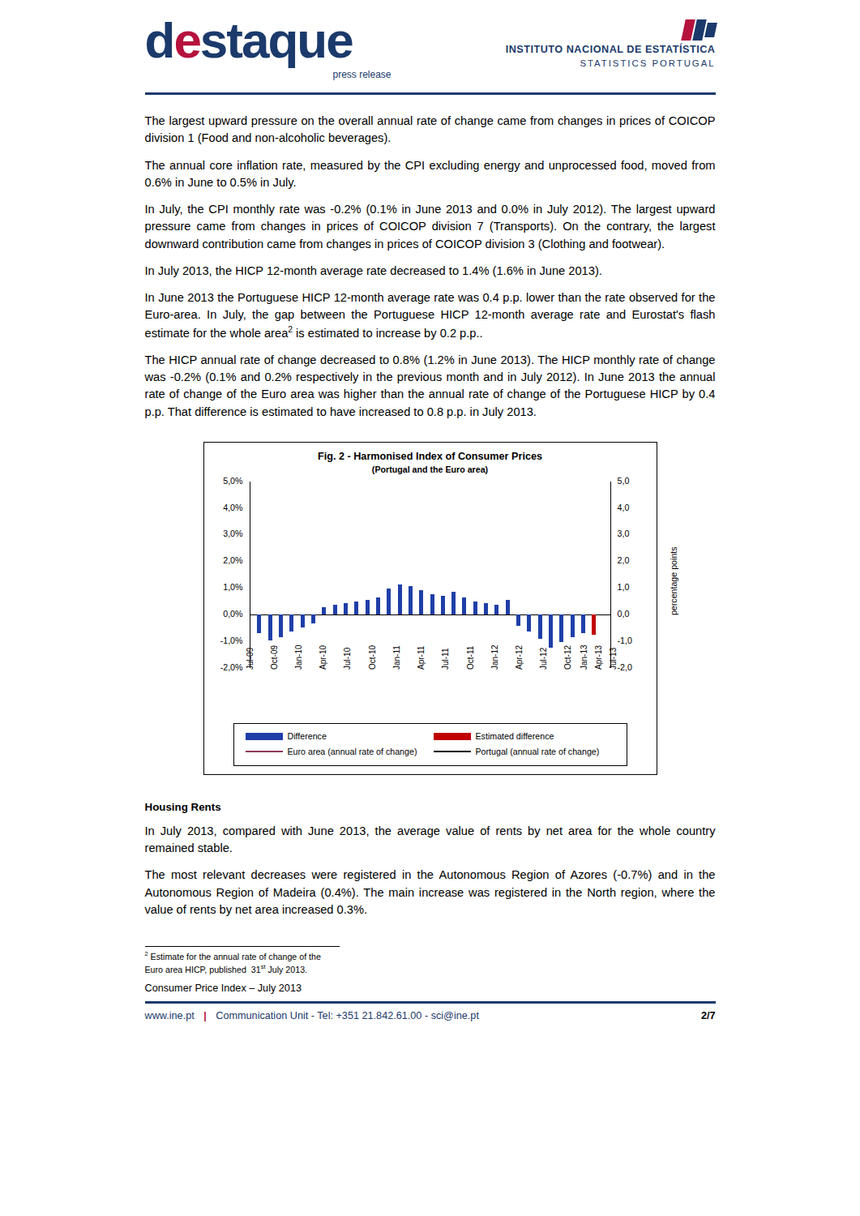destaque
press release
INSTITUTO NACIONAL DE ESTATÍSTICA
STATISTICS PORTUGAL
The largest upward pressure on the overall annual rate of change came from changes in prices of COICOP division 1 (Food and non-alcoholic beverages).
The annual core inflation rate, measured by the CPI excluding energy and unprocessed food, moved from 0.6% in June to 0.5% in July.
In July, the CPI monthly rate was -0.2% (0.1% in June 2013 and 0.0% in July 2012). The largest upward pressure came from changes in prices of COICOP division 7 (Transports). On the contrary, the largest downward contribution came from changes in prices of COICOP division 3 (Clothing and footwear).
In July 2013, the HICP 12-month average rate decreased to 1.4% (1.6% in June 2013).
In June 2013 the Portuguese HICP 12-month average rate was 0.4 p.p. lower than the rate observed for the Euro-area. In July, the gap between the Portuguese HICP 12-month average rate and Eurostat's flash estimate for the whole area2 is estimated to increase by 0.2 p.p..
The HICP annual rate of change decreased to 0.8% (1.2% in June 2013). The HICP monthly rate of change was -0.2% (0.1% and 0.2% respectively in the previous month and in July 2012). In June 2013 the annual rate of change of the Euro area was higher than the annual rate of change of the Portuguese HICP by 0.4 p.p. That difference is estimated to have increased to 0.8 p.p. in July 2013.
Fig. 2 - Harmonised Index of Consumer Prices
(Portugal and the Euro area)
5,0%
4,0%
3,0%
2,0%
1,0%
0,0%
-1,0%
-2,0%
5,0
4,0
3,0
2,0
1,0
0,0
-1,0
-2,0
percentage points
Jul-09 Oct-09 Jan-10 Apr-10 Jul-10 Oct-10 Jan-11 Apr-11 Jul-11 Oct-11 Jan-12 Apr-12 Jul-12 Oct-12 Jan-13 Apr-13 Jul-13
| Difference | Estimated difference |
| Euro area (annual rate of change) | Portugal (annual rate of change) |
Housing Rents
In July 2013, compared with June 2013, the average value of rents by net area for the whole country remained stable.
The most relevant decreases were registered in the Autonomous Region of Azores (-0.7%) and in the Autonomous Region of Madeira (0.4%). The main increase was registered in the North region, where the value of rents by net area increased 0.3%.
2 Estimate for the annual rate of change of the Euro area HICP, published 31st July 2013.
Consumer Price Index – July 2013
2/7
www.ine.pt | Communication Unit - Tel: +351 21.842.61.00 - sci@ine.pt